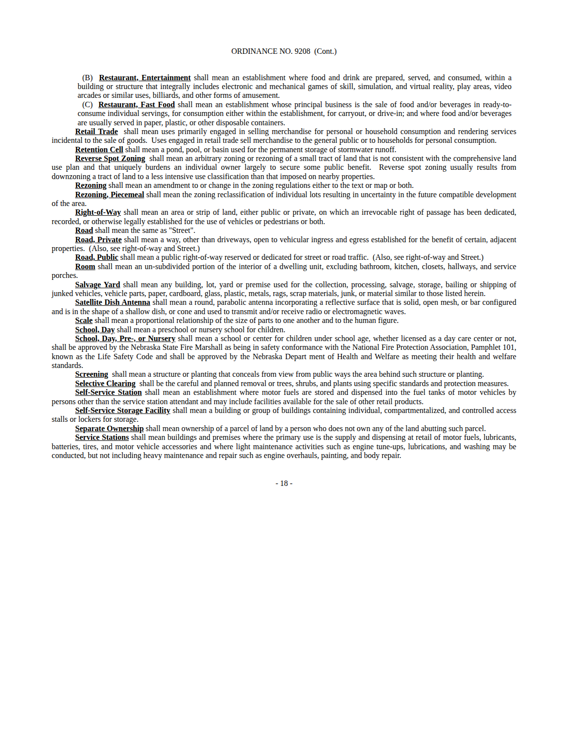ORDINANCE NO. 9208 (Cont.)
(B) Restaurant, Entertainment shall mean an establishment where food and drink are prepared, served, and consumed, within a building or structure that integrally includes electronic and mechanical games of skill, simulation, and virtual reality, play areas, video arcades or similar uses, billiards, and other forms of amusement.
(C) Restaurant, Fast Food shall mean an establishment whose principal business is the sale of food and/or beverages in ready-to-consume individual servings, for consumption either within the establishment, for carryout, or drive-in; and where food and/or beverages are usually served in paper, plastic, or other disposable containers.
Retail Trade shall mean uses primarily engaged in selling merchandise for personal or household consumption and rendering services incidental to the sale of goods. Uses engaged in retail trade sell merchandise to the general public or to households for personal consumption.
Retention Cell shall mean a pond, pool, or basin used for the permanent storage of stormwater runoff.
Reverse Spot Zoning shall mean an arbitrary zoning or rezoning of a small tract of land that is not consistent with the comprehensive land use plan and that uniquely burdens an individual owner largely to secure some public benefit. Reverse spot zoning usually results from downzoning a tract of land to a less intensive use classification than that imposed on nearby properties.
Rezoning shall mean an amendment to or change in the zoning regulations either to the text or map or both.
Rezoning, Piecemeal shall mean the zoning reclassification of individual lots resulting in uncertainty in the future compatible development of the area.
Right-of-Way shall mean an area or strip of land, either public or private, on which an irrevocable right of passage has been dedicated, recorded, or otherwise legally established for the use of vehicles or pedestrians or both.
Road shall mean the same as "Street".
Road, Private shall mean a way, other than driveways, open to vehicular ingress and egress established for the benefit of certain, adjacent properties. (Also, see right-of-way and Street.)
Road, Public shall mean a public right-of-way reserved or dedicated for street or road traffic. (Also, see right-of-way and Street.)
Room shall mean an un-subdivided portion of the interior of a dwelling unit, excluding bathroom, kitchen, closets, hallways, and service porches.
Salvage Yard shall mean any building, lot, yard or premise used for the collection, processing, salvage, storage, bailing or shipping of junked vehicles, vehicle parts, paper, cardboard, glass, plastic, metals, rags, scrap materials, junk, or material similar to those listed herein.
Satellite Dish Antenna shall mean a round, parabolic antenna incorporating a reflective surface that is solid, open mesh, or bar configured and is in the shape of a shallow dish, or cone and used to transmit and/or receive radio or electromagnetic waves.
Scale shall mean a proportional relationship of the size of parts to one another and to the human figure.
School, Day shall mean a preschool or nursery school for children.
School, Day, Pre-, or Nursery shall mean a school or center for children under school age, whether licensed as a day care center or not, shall be approved by the Nebraska State Fire Marshall as being in safety conformance with the National Fire Protection Association, Pamphlet 101, known as the Life Safety Code and shall be approved by the Nebraska Depart ment of Health and Welfare as meeting their health and welfare standards.
Screening shall mean a structure or planting that conceals from view from public ways the area behind such structure or planting.
Selective Clearing shall be the careful and planned removal or trees, shrubs, and plants using specific standards and protection measures.
Self-Service Station shall mean an establishment where motor fuels are stored and dispensed into the fuel tanks of motor vehicles by persons other than the service station attendant and may include facilities available for the sale of other retail products.
Self-Service Storage Facility shall mean a building or group of buildings containing individual, compartmentalized, and controlled access stalls or lockers for storage.
Separate Ownership shall mean ownership of a parcel of land by a person who does not own any of the land abutting such parcel.
Service Stations shall mean buildings and premises where the primary use is the supply and dispensing at retail of motor fuels, lubricants, batteries, tires, and motor vehicle accessories and where light maintenance activities such as engine tune-ups, lubrications, and washing may be conducted, but not including heavy maintenance and repair such as engine overhauls, painting, and body repair.
- 18 -